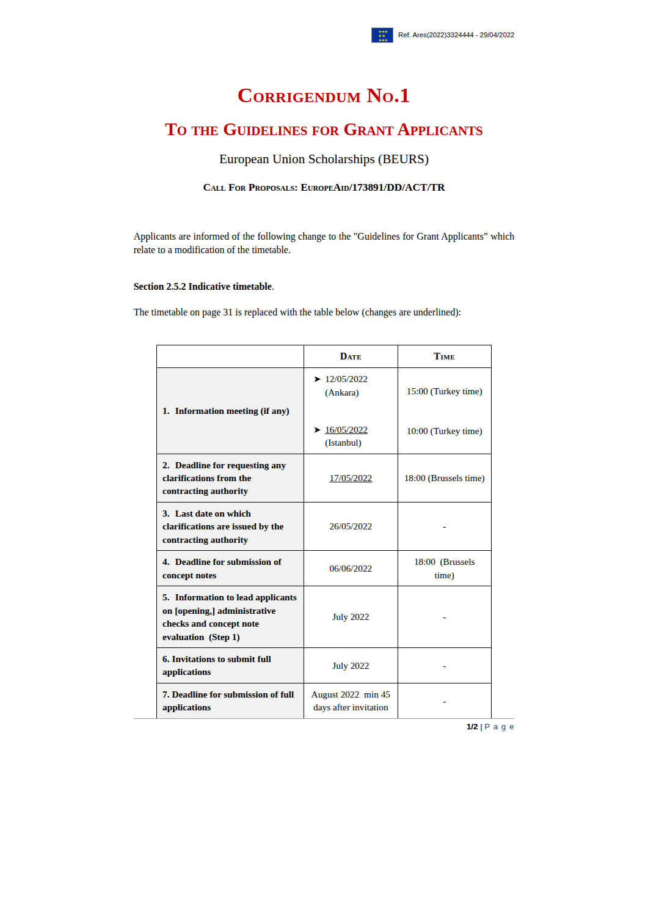★★★
★ ★
★★★
Ref. Ares(2022)3324444 - 29/04/2022
Corrigendum No.1
To the Guidelines for Grant Applicants
European Union Scholarships (BEURS)
Call For Proposals: EuropeAid/173891/DD/ACT/TR
Applicants are informed of the following change to the "Guidelines for Grant Applicants” which relate to a modification of the timetable.
Section 2.5.2 Indicative timetable.
The timetable on page 31 is replaced with the table below (changes are underlined):
| | Date | Time |
| --- | --- | --- |
| 1. Information meeting (if any) | ➤ 12/05/2022 (Ankara) ➤ 16/05/2022 (Istanbul) | 15:00 (Turkey time) 10:00 (Turkey time) |
| 2. Deadline for requesting any clarifications from the contracting authority | 17/05/2022 | 18:00 (Brussels time) |
| 3. Last date on which clarifications are issued by the contracting authority | 26/05/2022 | - |
| 4. Deadline for submission of concept notes | 06/06/2022 | 18:00 (Brussels time) |
| 5. Information to lead applicants on [opening,] administrative checks and concept note evaluation (Step 1) | July 2022 | - |
| 6. Invitations to submit full applications | July 2022 | - |
| 7. Deadline for submission of full applications | August 2022 min 45 days after invitation | - |
1/2 | P a g e